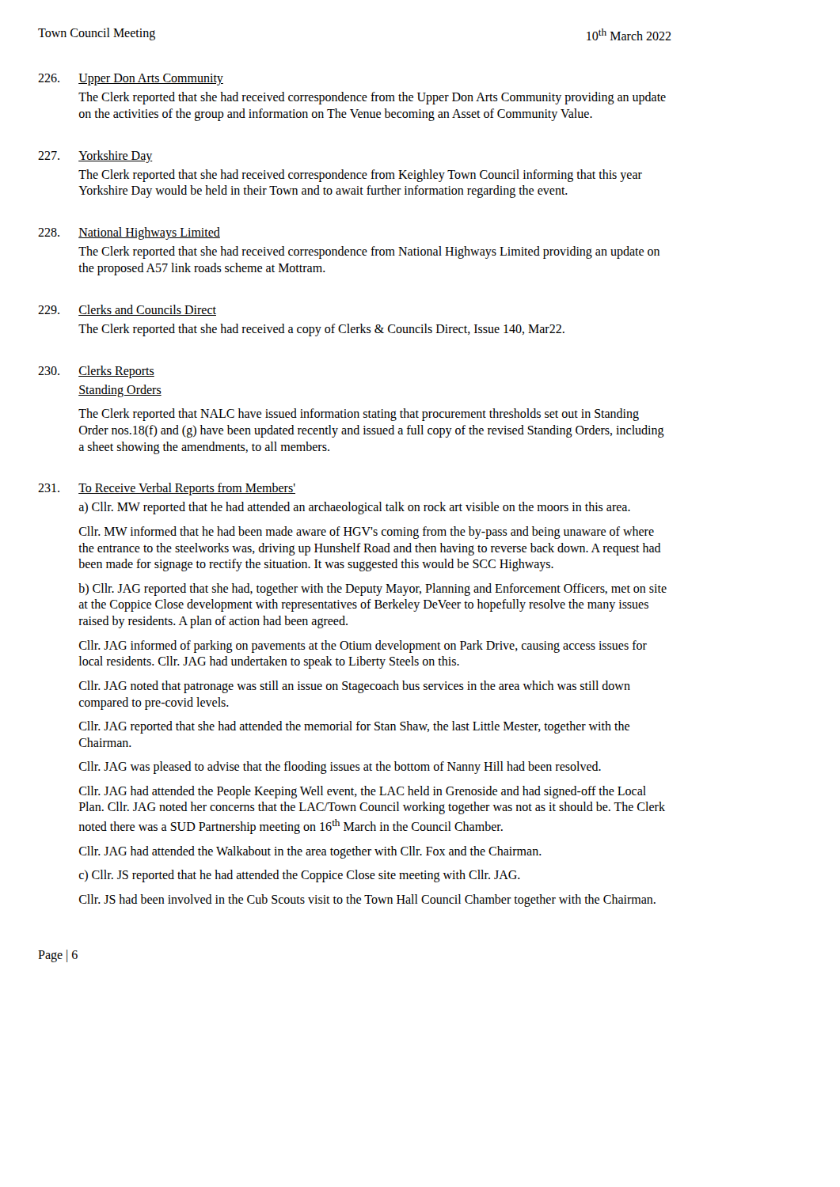Town Council Meeting 10th March 2022
226.
Upper Don Arts Community
The Clerk reported that she had received correspondence from the Upper Don Arts Community providing an update on the activities of the group and information on The Venue becoming an Asset of Community Value.
227.
Yorkshire Day
The Clerk reported that she had received correspondence from Keighley Town Council informing that this year Yorkshire Day would be held in their Town and to await further information regarding the event.
228.
National Highways Limited
The Clerk reported that she had received correspondence from National Highways Limited providing an update on the proposed A57 link roads scheme at Mottram.
229.
Clerks and Councils Direct
The Clerk reported that she had received a copy of Clerks & Councils Direct, Issue 140, Mar22.
230.
Clerks Reports
Standing Orders
The Clerk reported that NALC have issued information stating that procurement thresholds set out in Standing Order nos.18(f) and (g) have been updated recently and issued a full copy of the revised Standing Orders, including a sheet showing the amendments, to all members.
231.
To Receive Verbal Reports from Members'
a) Cllr. MW reported that he had attended an archaeological talk on rock art visible on the moors in this area.
Cllr. MW informed that he had been made aware of HGV's coming from the by-pass and being unaware of where the entrance to the steelworks was, driving up Hunshelf Road and then having to reverse back down. A request had been made for signage to rectify the situation. It was suggested this would be SCC Highways.
b) Cllr. JAG reported that she had, together with the Deputy Mayor, Planning and Enforcement Officers, met on site at the Coppice Close development with representatives of Berkeley DeVeer to hopefully resolve the many issues raised by residents. A plan of action had been agreed.
Cllr. JAG informed of parking on pavements at the Otium development on Park Drive, causing access issues for local residents. Cllr. JAG had undertaken to speak to Liberty Steels on this.
Cllr. JAG noted that patronage was still an issue on Stagecoach bus services in the area which was still down compared to pre-covid levels.
Cllr. JAG reported that she had attended the memorial for Stan Shaw, the last Little Mester, together with the Chairman.
Cllr. JAG was pleased to advise that the flooding issues at the bottom of Nanny Hill had been resolved.
Cllr. JAG had attended the People Keeping Well event, the LAC held in Grenoside and had signed-off the Local Plan. Cllr. JAG noted her concerns that the LAC/Town Council working together was not as it should be. The Clerk noted there was a SUD Partnership meeting on 16th March in the Council Chamber.
Cllr. JAG had attended the Walkabout in the area together with Cllr. Fox and the Chairman.
c) Cllr. JS reported that he had attended the Coppice Close site meeting with Cllr. JAG.
Cllr. JS had been involved in the Cub Scouts visit to the Town Hall Council Chamber together with the Chairman.
Page | 6